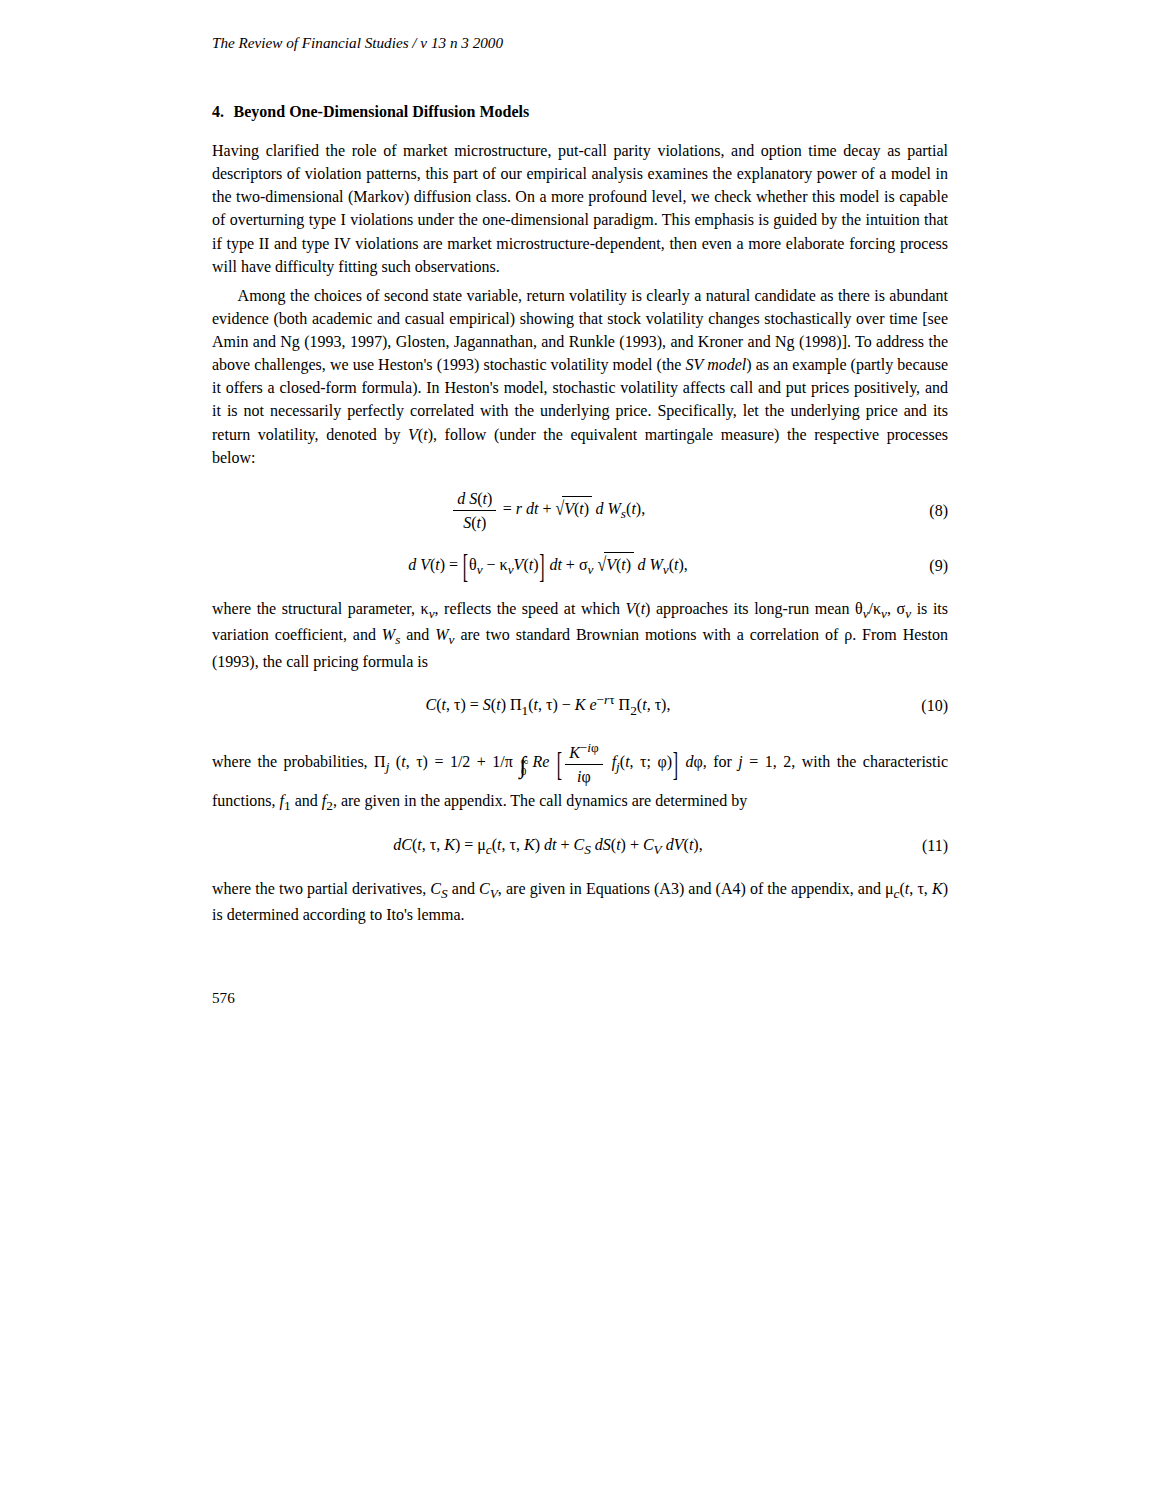The Review of Financial Studies / v 13 n 3 2000
4. Beyond One-Dimensional Diffusion Models
Having clarified the role of market microstructure, put-call parity violations, and option time decay as partial descriptors of violation patterns, this part of our empirical analysis examines the explanatory power of a model in the two-dimensional (Markov) diffusion class. On a more profound level, we check whether this model is capable of overturning type I violations under the one-dimensional paradigm. This emphasis is guided by the intuition that if type II and type IV violations are market microstructure-dependent, then even a more elaborate forcing process will have difficulty fitting such observations.
Among the choices of second state variable, return volatility is clearly a natural candidate as there is abundant evidence (both academic and casual empirical) showing that stock volatility changes stochastically over time [see Amin and Ng (1993, 1997), Glosten, Jagannathan, and Runkle (1993), and Kroner and Ng (1998)]. To address the above challenges, we use Heston's (1993) stochastic volatility model (the SV model) as an example (partly because it offers a closed-form formula). In Heston's model, stochastic volatility affects call and put prices positively, and it is not necessarily perfectly correlated with the underlying price. Specifically, let the underlying price and its return volatility, denoted by V(t), follow (under the equivalent martingale measure) the respective processes below:
d S(t) S(t) = r dt + √V(t) d Ws(t),
(8)
d V(t) = [θv − κvV(t)] dt + σv √V(t) d Wv(t),
(9)
where the structural parameter, κv, reflects the speed at which V(t) approaches its long-run mean θv/κv, σv is its variation coefficient, and Ws and Wv are two standard Brownian motions with a correlation of ρ. From Heston (1993), the call pricing formula is
C(t, τ) = S(t) Π1(t, τ) − K e−rτ Π2(t, τ),
(10)
where the probabilities, Πj (t, τ) = 1/2 + 1/π ∫0∞ Re [K−iφ iφ fj(t, τ; φ)] dφ, for j = 1, 2, with the characteristic functions, f1 and f2, are given in the appendix. The call dynamics are determined by
dC(t, τ, K) = μc(t, τ, K) dt + CS dS(t) + CV dV(t),
(11)
where the two partial derivatives, CS and CV, are given in Equations (A3) and (A4) of the appendix, and μc(t, τ, K) is determined according to Ito's lemma.
576